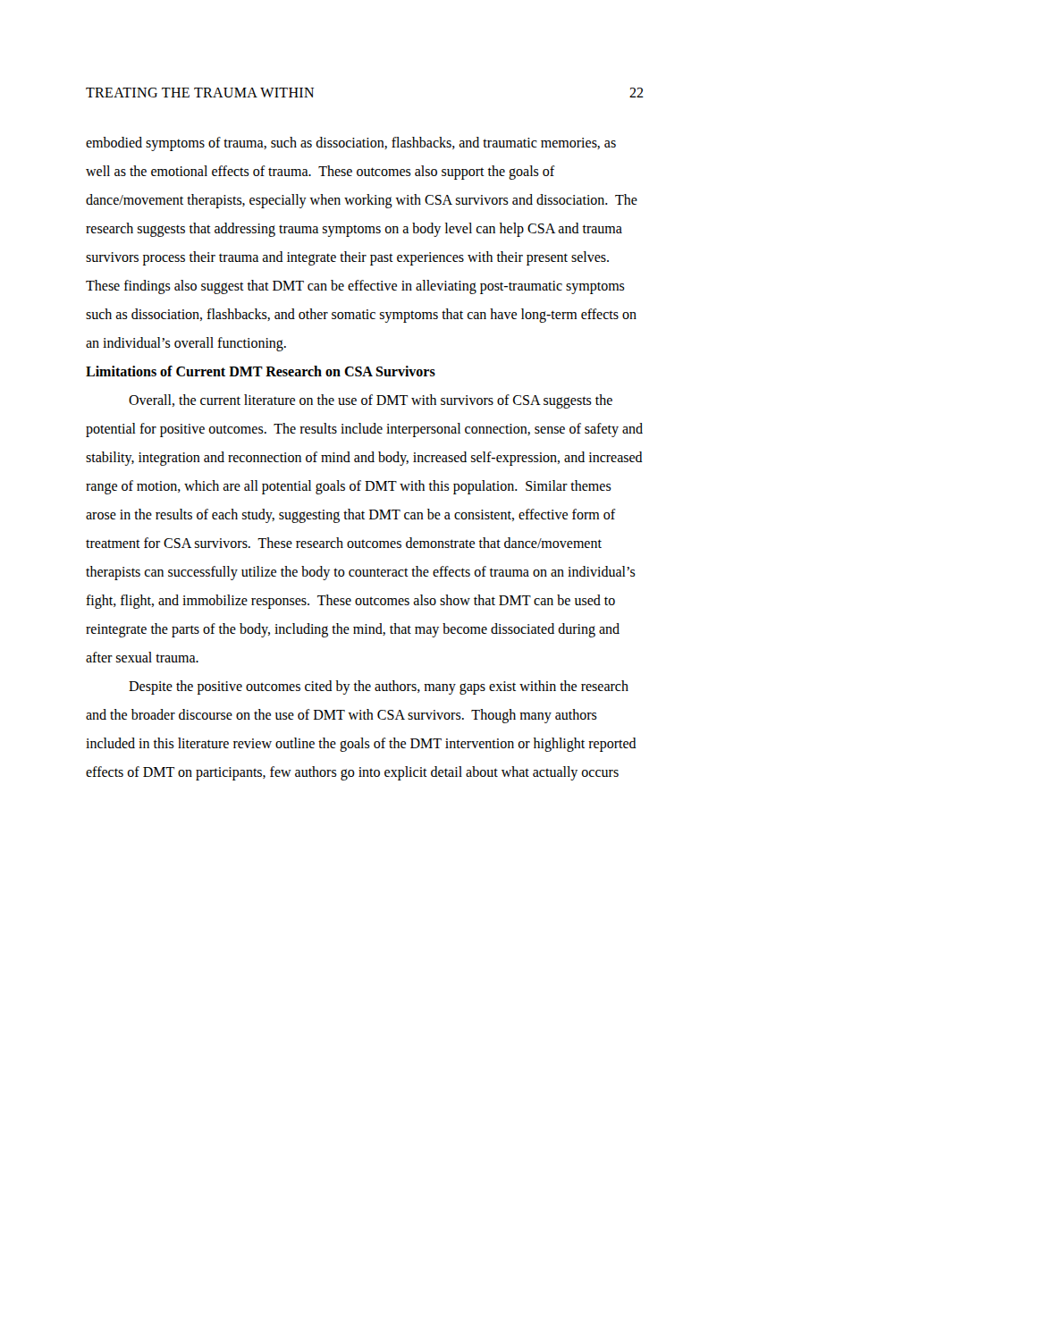Treating the Trauma Within 22
embodied symptoms of trauma, such as dissociation, flashbacks, and traumatic memories, as well as the emotional effects of trauma. These outcomes also support the goals of dance/movement therapists, especially when working with CSA survivors and dissociation. The research suggests that addressing trauma symptoms on a body level can help CSA and trauma survivors process their trauma and integrate their past experiences with their present selves. These findings also suggest that DMT can be effective in alleviating post-traumatic symptoms such as dissociation, flashbacks, and other somatic symptoms that can have long-term effects on an individual’s overall functioning.
Limitations of Current DMT Research on CSA Survivors
Overall, the current literature on the use of DMT with survivors of CSA suggests the potential for positive outcomes. The results include interpersonal connection, sense of safety and stability, integration and reconnection of mind and body, increased self-expression, and increased range of motion, which are all potential goals of DMT with this population. Similar themes arose in the results of each study, suggesting that DMT can be a consistent, effective form of treatment for CSA survivors. These research outcomes demonstrate that dance/movement therapists can successfully utilize the body to counteract the effects of trauma on an individual’s fight, flight, and immobilize responses. These outcomes also show that DMT can be used to reintegrate the parts of the body, including the mind, that may become dissociated during and after sexual trauma.
Despite the positive outcomes cited by the authors, many gaps exist within the research and the broader discourse on the use of DMT with CSA survivors. Though many authors included in this literature review outline the goals of the DMT intervention or highlight reported effects of DMT on participants, few authors go into explicit detail about what actually occurs